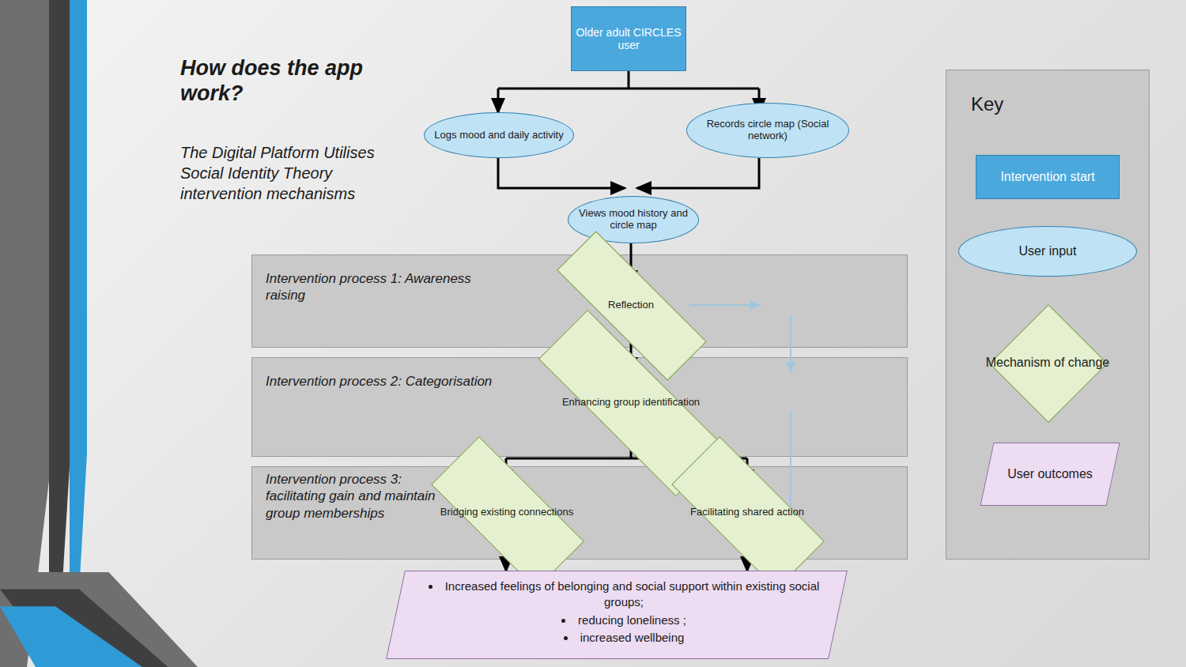How does the app work?
The Digital Platform Utilises Social Identity Theory intervention mechanisms
Intervention process 1: Awareness raising
Intervention process 2: Categorisation
Intervention process 3: facilitating gain and maintain group memberships
Older adult CIRCLES user
Logs mood and daily activity
Records circle map (Social network)
Views mood history and circle map
Reflection
Enhancing group identification
Bridging existing connections
Facilitating shared action
Increased feelings of belonging and social support within existing social groups;
reducing loneliness ;
increased wellbeing
Key
Intervention start
User input
Mechanism of change
User outcomes